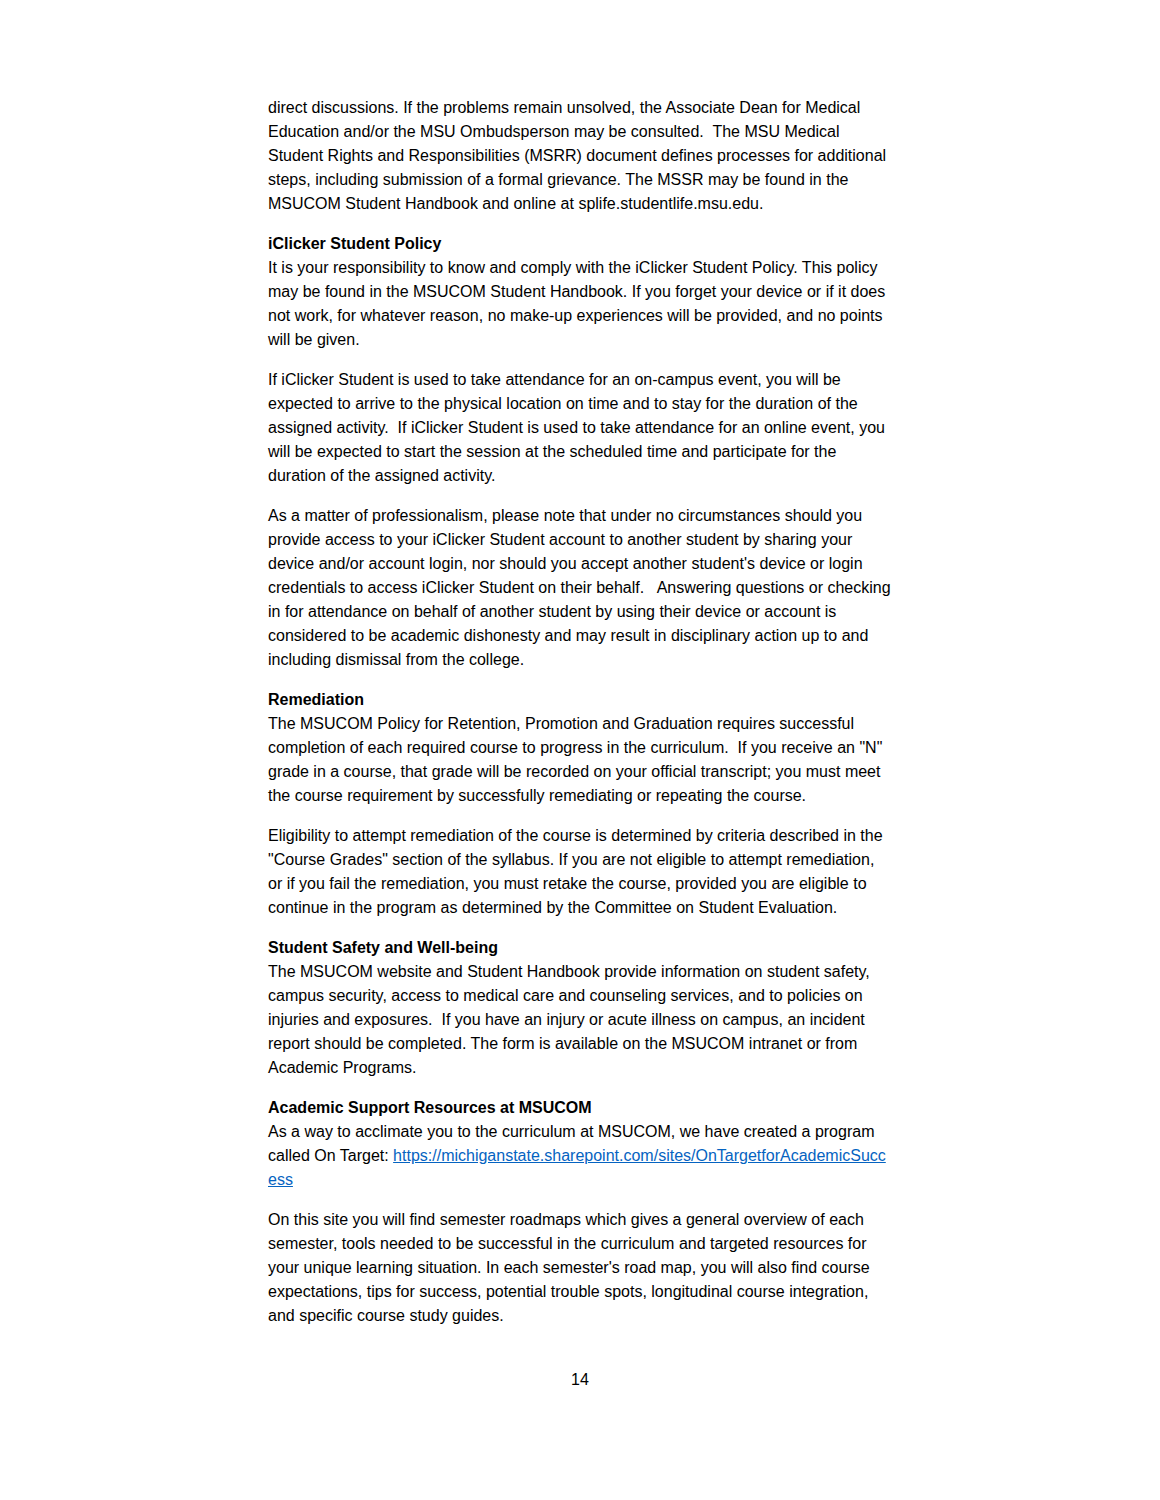direct discussions. If the problems remain unsolved, the Associate Dean for Medical Education and/or the MSU Ombudsperson may be consulted. The MSU Medical Student Rights and Responsibilities (MSRR) document defines processes for additional steps, including submission of a formal grievance. The MSSR may be found in the MSUCOM Student Handbook and online at splife.studentlife.msu.edu.
iClicker Student Policy
It is your responsibility to know and comply with the iClicker Student Policy. This policy may be found in the MSUCOM Student Handbook. If you forget your device or if it does not work, for whatever reason, no make-up experiences will be provided, and no points will be given.
If iClicker Student is used to take attendance for an on-campus event, you will be expected to arrive to the physical location on time and to stay for the duration of the assigned activity. If iClicker Student is used to take attendance for an online event, you will be expected to start the session at the scheduled time and participate for the duration of the assigned activity.
As a matter of professionalism, please note that under no circumstances should you provide access to your iClicker Student account to another student by sharing your device and/or account login, nor should you accept another student's device or login credentials to access iClicker Student on their behalf. Answering questions or checking in for attendance on behalf of another student by using their device or account is considered to be academic dishonesty and may result in disciplinary action up to and including dismissal from the college.
Remediation
The MSUCOM Policy for Retention, Promotion and Graduation requires successful completion of each required course to progress in the curriculum. If you receive an "N" grade in a course, that grade will be recorded on your official transcript; you must meet the course requirement by successfully remediating or repeating the course.
Eligibility to attempt remediation of the course is determined by criteria described in the "Course Grades" section of the syllabus. If you are not eligible to attempt remediation, or if you fail the remediation, you must retake the course, provided you are eligible to continue in the program as determined by the Committee on Student Evaluation.
Student Safety and Well-being
The MSUCOM website and Student Handbook provide information on student safety, campus security, access to medical care and counseling services, and to policies on injuries and exposures. If you have an injury or acute illness on campus, an incident report should be completed. The form is available on the MSUCOM intranet or from Academic Programs.
Academic Support Resources at MSUCOM
As a way to acclimate you to the curriculum at MSUCOM, we have created a program called On Target: https://michiganstate.sharepoint.com/sites/OnTargetforAcademicSuccess
On this site you will find semester roadmaps which gives a general overview of each semester, tools needed to be successful in the curriculum and targeted resources for your unique learning situation. In each semester's road map, you will also find course expectations, tips for success, potential trouble spots, longitudinal course integration, and specific course study guides.
14